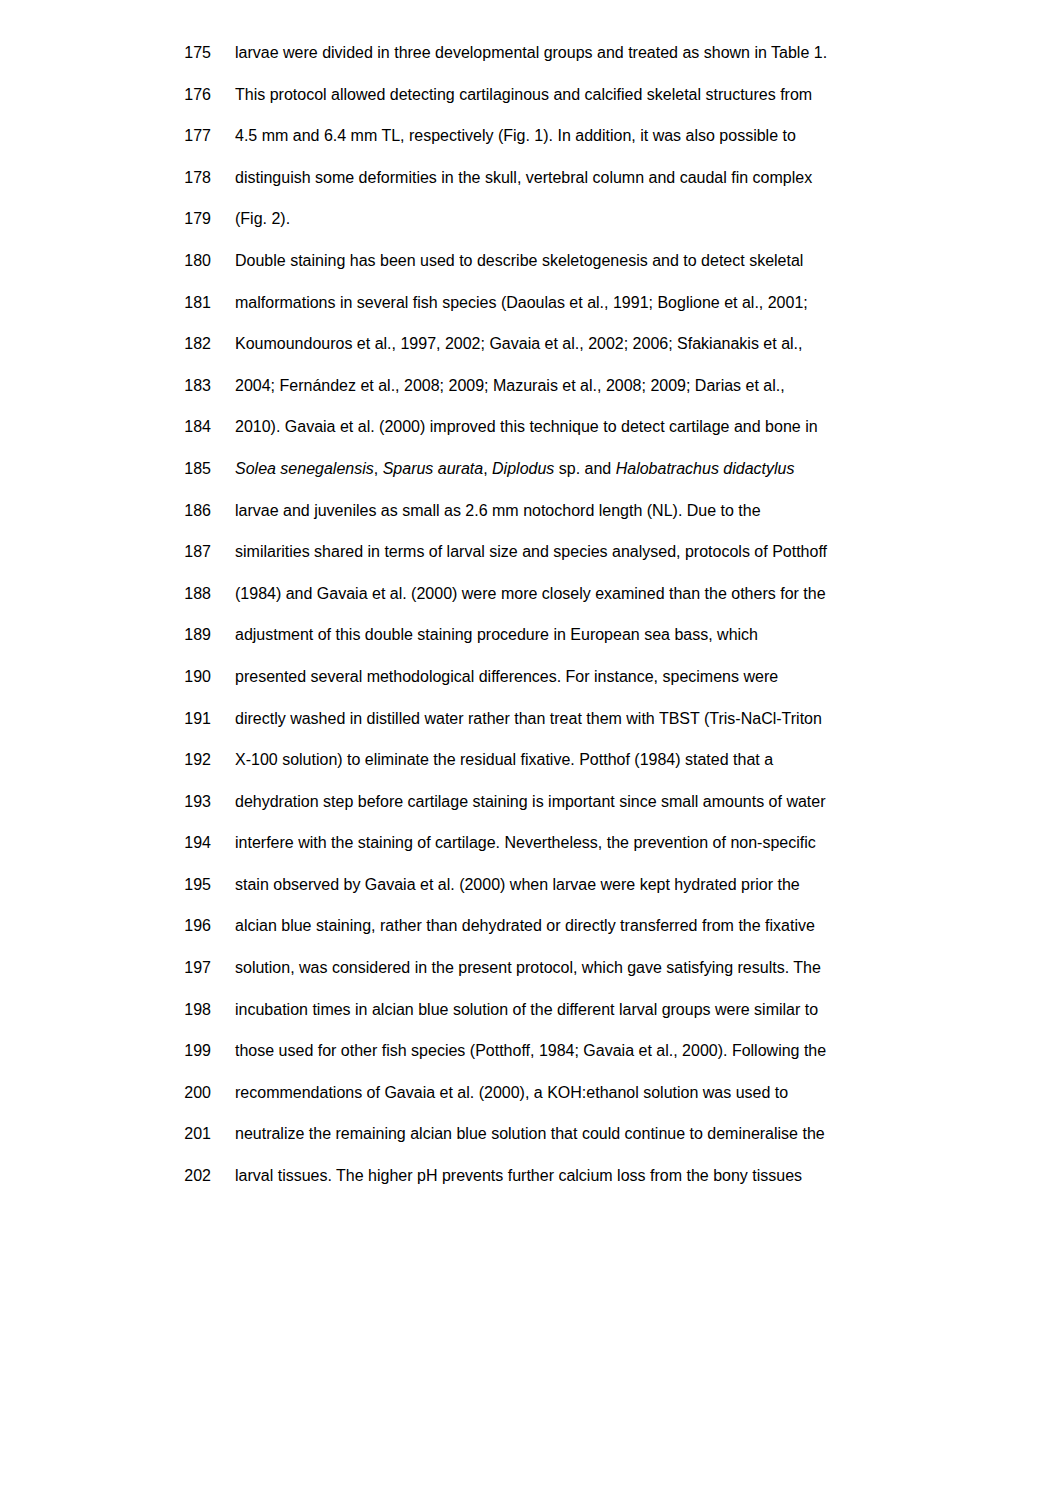larvae were divided in three developmental groups and treated as shown in Table 1.
This protocol allowed detecting cartilaginous and calcified skeletal structures from
4.5 mm and 6.4 mm TL, respectively (Fig. 1). In addition, it was also possible to
distinguish some deformities in the skull, vertebral column and caudal fin complex
(Fig. 2).
Double staining has been used to describe skeletogenesis and to detect skeletal
malformations in several fish species (Daoulas et al., 1991; Boglione et al., 2001;
Koumoundouros et al., 1997, 2002; Gavaia et al., 2002; 2006; Sfakianakis et al.,
2004; Fernández et al., 2008; 2009; Mazurais et al., 2008; 2009; Darias et al.,
2010). Gavaia et al. (2000) improved this technique to detect cartilage and bone in
Solea senegalensis, Sparus aurata, Diplodus sp. and Halobatrachus didactylus
larvae and juveniles as small as 2.6 mm notochord length (NL). Due to the
similarities shared in terms of larval size and species analysed, protocols of Potthoff
(1984) and Gavaia et al. (2000) were more closely examined than the others for the
adjustment of this double staining procedure in European sea bass, which
presented several methodological differences. For instance, specimens were
directly washed in distilled water rather than treat them with TBST (Tris-NaCl-Triton
X-100 solution) to eliminate the residual fixative. Potthof (1984) stated that a
dehydration step before cartilage staining is important since small amounts of water
interfere with the staining of cartilage. Nevertheless, the prevention of non-specific
stain observed by Gavaia et al. (2000) when larvae were kept hydrated prior the
alcian blue staining, rather than dehydrated or directly transferred from the fixative
solution, was considered in the present protocol, which gave satisfying results. The
incubation times in alcian blue solution of the different larval groups were similar to
those used for other fish species (Potthoff, 1984; Gavaia et al., 2000). Following the
recommendations of Gavaia et al. (2000), a KOH:ethanol solution was used to
neutralize the remaining alcian blue solution that could continue to demineralise the
larval tissues. The higher pH prevents further calcium loss from the bony tissues